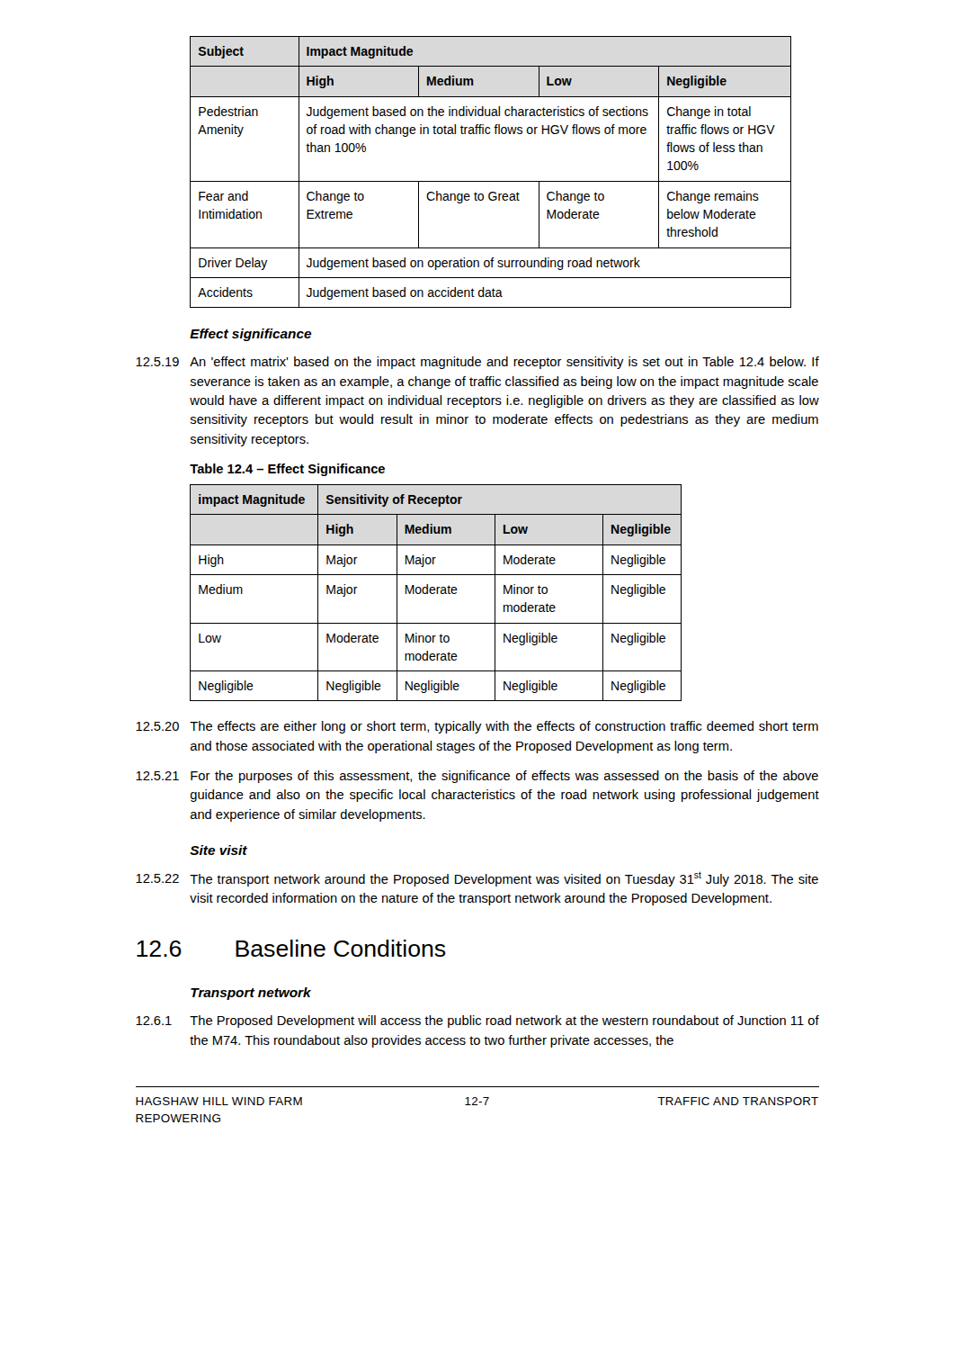| Subject | Impact Magnitude |
| --- | --- |
| | High | Medium | Low | Negligible |
| Pedestrian Amenity | Judgement based on the individual characteristics of sections of road with change in total traffic flows or HGV flows of more than 100% | Change in total traffic flows or HGV flows of less than 100% |
| Fear and Intimidation | Change to Extreme | Change to Great | Change to Moderate | Change remains below Moderate threshold |
| Driver Delay | Judgement based on operation of surrounding road network |
| Accidents | Judgement based on accident data |
Effect significance
12.5.19 An 'effect matrix' based on the impact magnitude and receptor sensitivity is set out in Table 12.4 below. If severance is taken as an example, a change of traffic classified as being low on the impact magnitude scale would have a different impact on individual receptors i.e. negligible on drivers as they are classified as low sensitivity receptors but would result in minor to moderate effects on pedestrians as they are medium sensitivity receptors.
Table 12.4 – Effect Significance
| impact Magnitude | Sensitivity of Receptor |
| --- | --- |
| | High | Medium | Low | Negligible |
| High | Major | Major | Moderate | Negligible |
| Medium | Major | Moderate | Minor to moderate | Negligible |
| Low | Moderate | Minor to moderate | Negligible | Negligible |
| Negligible | Negligible | Negligible | Negligible | Negligible |
12.5.20 The effects are either long or short term, typically with the effects of construction traffic deemed short term and those associated with the operational stages of the Proposed Development as long term.
12.5.21 For the purposes of this assessment, the significance of effects was assessed on the basis of the above guidance and also on the specific local characteristics of the road network using professional judgement and experience of similar developments.
Site visit
12.5.22 The transport network around the Proposed Development was visited on Tuesday 31st July 2018. The site visit recorded information on the nature of the transport network around the Proposed Development.
12.6 Baseline Conditions
Transport network
12.6.1 The Proposed Development will access the public road network at the western roundabout of Junction 11 of the M74. This roundabout also provides access to two further private accesses, the
Hagshaw Hill Wind Farm
Repowering
12-7
Traffic and Transport